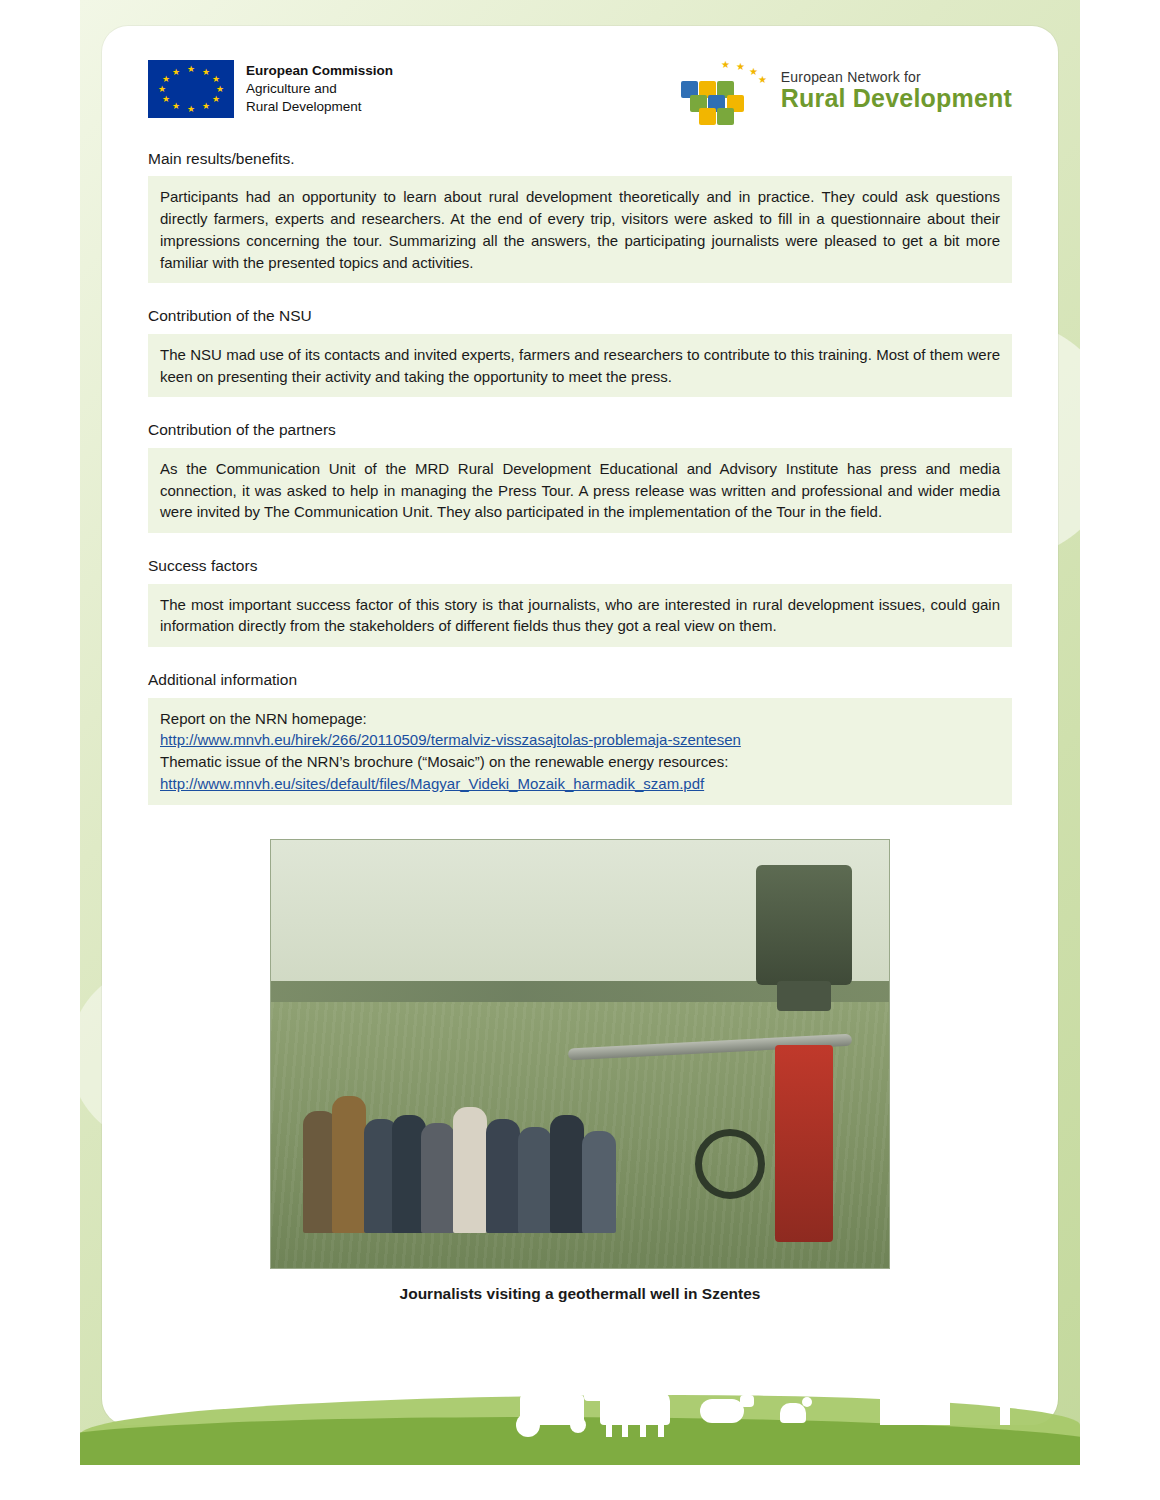★ ★ ★ ★ ★ ★ ★ ★ ★ ★ ★ ★
European Commission
Agriculture and
Rural Development
★ ★ ★ ★
European Network for
Rural Development
Main results/benefits.
Participants had an opportunity to learn about rural development theoretically and in practice. They could ask questions directly farmers, experts and researchers. At the end of every trip, visitors were asked to fill in a questionnaire about their impressions concerning the tour. Summarizing all the answers, the participating journalists were pleased to get a bit more familiar with the presented topics and activities.
Contribution of the NSU
The NSU mad use of its contacts and invited experts, farmers and researchers to contribute to this training. Most of them were keen on presenting their activity and taking the opportunity to meet the press.
Contribution of the partners
As the Communication Unit of the MRD Rural Development Educational and Advisory Institute has press and media connection, it was asked to help in managing the Press Tour. A press release was written and professional and wider media were invited by The Communication Unit. They also participated in the implementation of the Tour in the field.
Success factors
The most important success factor of this story is that journalists, who are interested in rural development issues, could gain information directly from the stakeholders of different fields thus they got a real view on them.
Additional information
Report on the NRN homepage:
http://www.mnvh.eu/hirek/266/20110509/termalviz-visszasajtolas-problemaja-szentesen Thematic issue of the NRN’s brochure (“Mosaic”) on the renewable energy resources:
http://www.mnvh.eu/sites/default/files/Magyar_Videki_Mozaik_harmadik_szam.pdf
Journalists visiting a geothermall well in Szentes